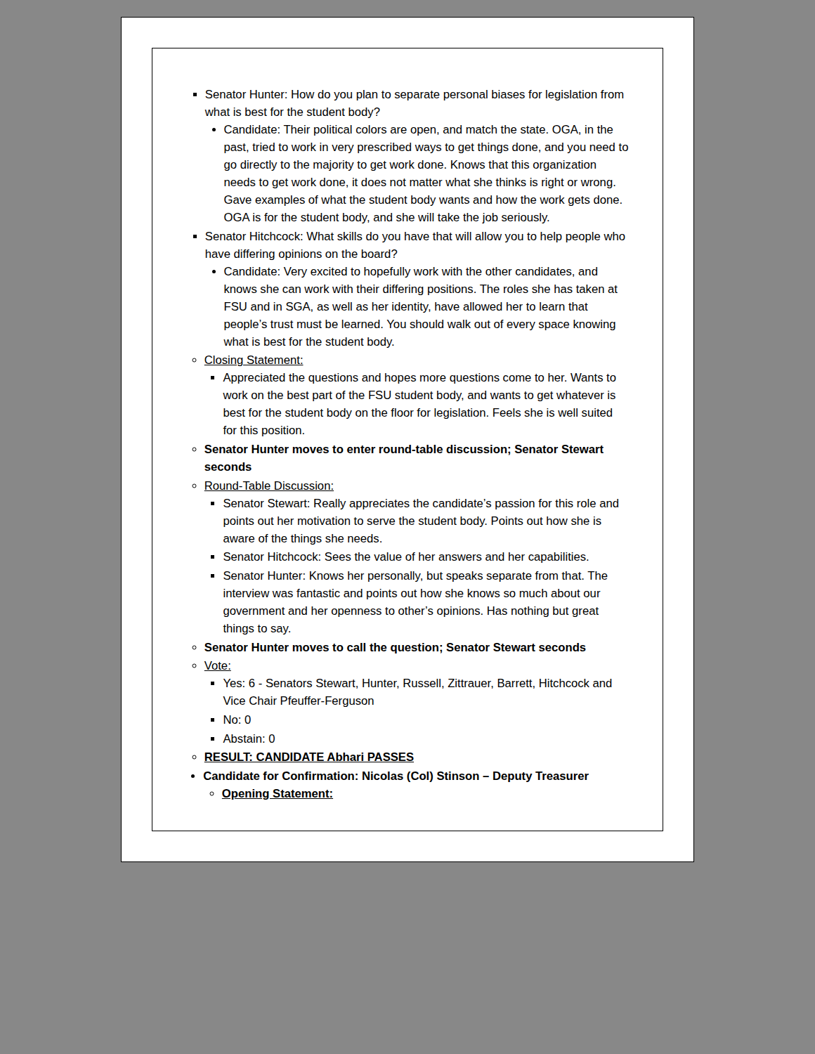Senator Hunter: How do you plan to separate personal biases for legislation from what is best for the student body?
Candidate: Their political colors are open, and match the state. OGA, in the past, tried to work in very prescribed ways to get things done, and you need to go directly to the majority to get work done. Knows that this organization needs to get work done, it does not matter what she thinks is right or wrong. Gave examples of what the student body wants and how the work gets done. OGA is for the student body, and she will take the job seriously.
Senator Hitchcock: What skills do you have that will allow you to help people who have differing opinions on the board?
Candidate: Very excited to hopefully work with the other candidates, and knows she can work with their differing positions. The roles she has taken at FSU and in SGA, as well as her identity, have allowed her to learn that people’s trust must be learned. You should walk out of every space knowing what is best for the student body.
Closing Statement:
Appreciated the questions and hopes more questions come to her. Wants to work on the best part of the FSU student body, and wants to get whatever is best for the student body on the floor for legislation. Feels she is well suited for this position.
Senator Hunter moves to enter round-table discussion; Senator Stewart seconds
Round-Table Discussion:
Senator Stewart: Really appreciates the candidate’s passion for this role and points out her motivation to serve the student body. Points out how she is aware of the things she needs.
Senator Hitchcock: Sees the value of her answers and her capabilities.
Senator Hunter: Knows her personally, but speaks separate from that. The interview was fantastic and points out how she knows so much about our government and her openness to other’s opinions. Has nothing but great things to say.
Senator Hunter moves to call the question; Senator Stewart seconds
Vote:
Yes: 6 - Senators Stewart, Hunter, Russell, Zittrauer, Barrett, Hitchcock and Vice Chair Pfeuffer-Ferguson
No: 0
Abstain: 0
RESULT: CANDIDATE Abhari PASSES
Candidate for Confirmation: Nicolas (Col) Stinson – Deputy Treasurer
Opening Statement: